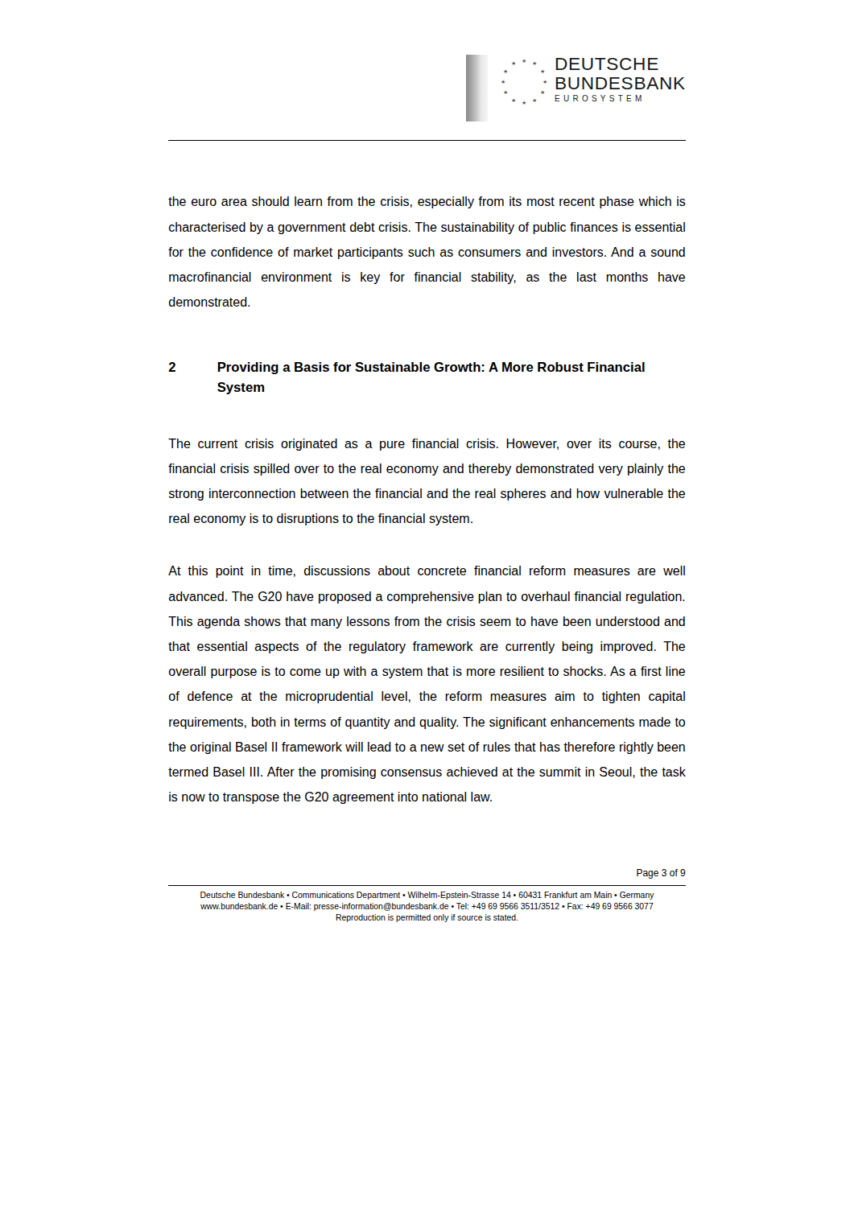★ ★ ★ ★ ★ ★ ★ ★ ★ ★ ★ ★
DEUTSCHE
BUNDESBANK
EUROSYSTEM
the euro area should learn from the crisis, especially from its most recent phase which is characterised by a government debt crisis. The sustainability of public finances is essential for the confidence of market participants such as consumers and investors. And a sound macrofinancial environment is key for financial stability, as the last months have demonstrated.
2 Providing a Basis for Sustainable Growth: A More Robust Financial System
The current crisis originated as a pure financial crisis. However, over its course, the financial crisis spilled over to the real economy and thereby demonstrated very plainly the strong interconnection between the financial and the real spheres and how vulnerable the real economy is to disruptions to the financial system.
At this point in time, discussions about concrete financial reform measures are well advanced. The G20 have proposed a comprehensive plan to overhaul financial regulation. This agenda shows that many lessons from the crisis seem to have been understood and that essential aspects of the regulatory framework are currently being improved. The overall purpose is to come up with a system that is more resilient to shocks. As a first line of defence at the microprudential level, the reform measures aim to tighten capital requirements, both in terms of quantity and quality. The significant enhancements made to the original Basel II framework will lead to a new set of rules that has therefore rightly been termed Basel III. After the promising consensus achieved at the summit in Seoul, the task is now to transpose the G20 agreement into national law.
Page 3 of 9
Deutsche Bundesbank • Communications Department • Wilhelm-Epstein-Strasse 14 • 60431 Frankfurt am Main • Germany
www.bundesbank.de • E-Mail: presse-information@bundesbank.de • Tel: +49 69 9566 3511/3512 • Fax: +49 69 9566 3077
Reproduction is permitted only if source is stated.